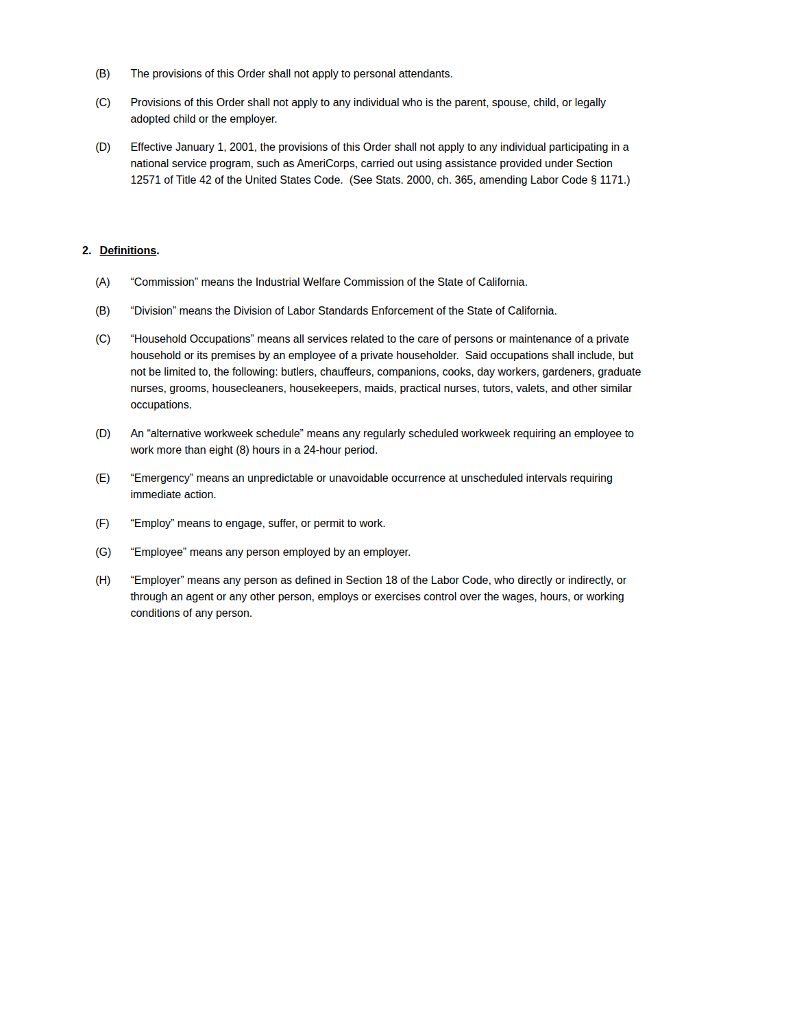(B)
The provisions of this Order shall not apply to personal attendants.
(C)
Provisions of this Order shall not apply to any individual who is the parent, spouse, child, or legally adopted child or the employer.
(D)
Effective January 1, 2001, the provisions of this Order shall not apply to any individual participating in a national service program, such as AmeriCorps, carried out using assistance provided under Section 12571 of Title 42 of the United States Code. (See Stats. 2000, ch. 365, amending Labor Code § 1171.)
2. Definitions.
(A)
“Commission” means the Industrial Welfare Commission of the State of California.
(B)
“Division” means the Division of Labor Standards Enforcement of the State of California.
(C)
“Household Occupations” means all services related to the care of persons or maintenance of a private household or its premises by an employee of a private householder. Said occupations shall include, but not be limited to, the following: butlers, chauffeurs, companions, cooks, day workers, gardeners, graduate nurses, grooms, housecleaners, housekeepers, maids, practical nurses, tutors, valets, and other similar occupations.
(D)
An “alternative workweek schedule” means any regularly scheduled workweek requiring an employee to work more than eight (8) hours in a 24-hour period.
(E)
“Emergency” means an unpredictable or unavoidable occurrence at unscheduled intervals requiring immediate action.
(F)
“Employ” means to engage, suffer, or permit to work.
(G)
“Employee” means any person employed by an employer.
(H)
“Employer” means any person as defined in Section 18 of the Labor Code, who directly or indirectly, or through an agent or any other person, employs or exercises control over the wages, hours, or working conditions of any person.